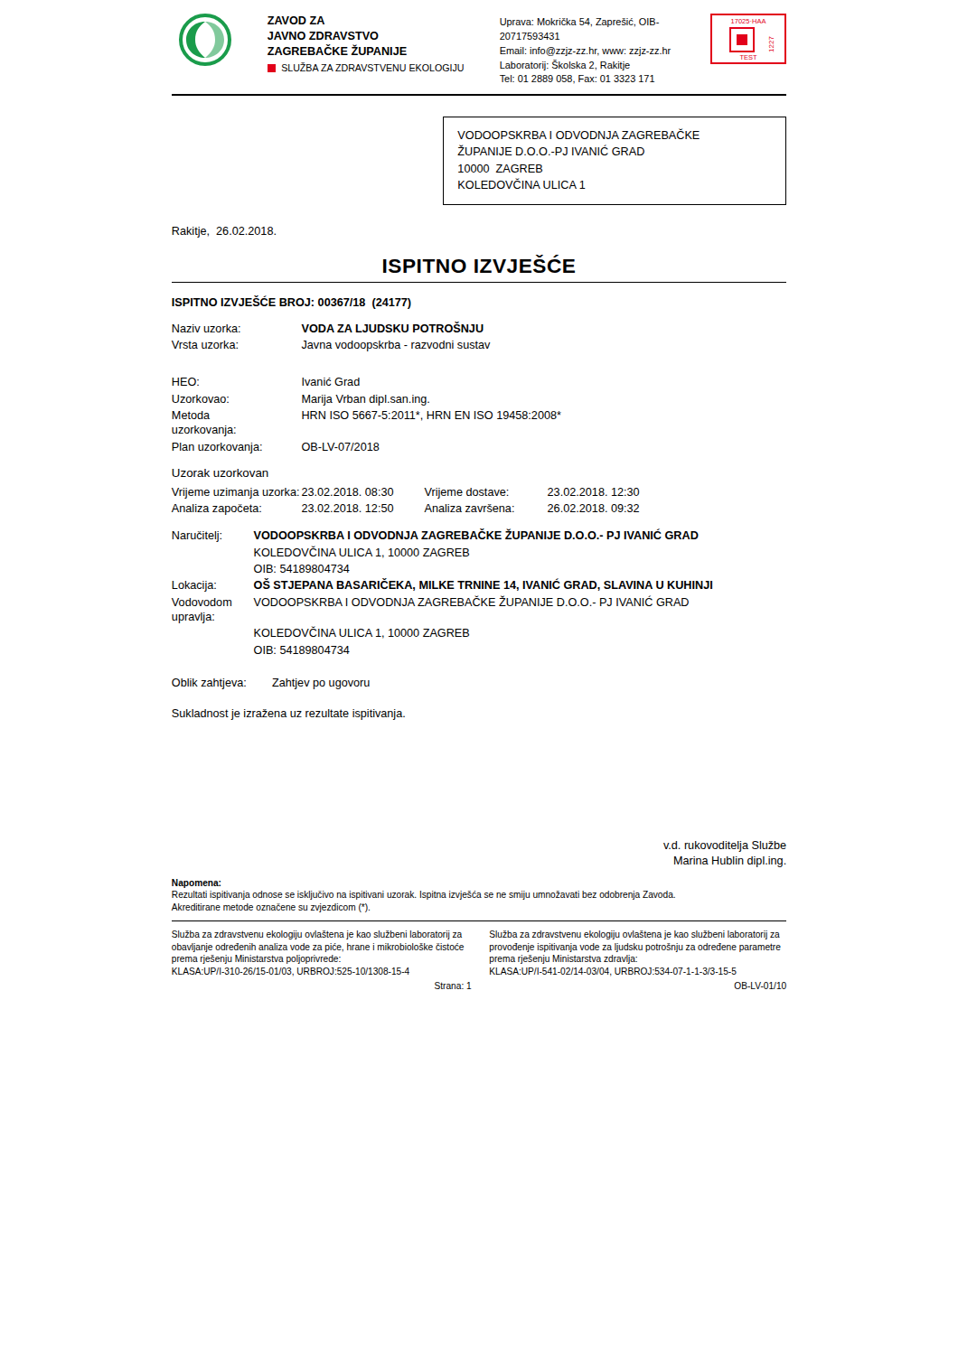ZAVOD ZA
JAVNO ZDRAVSTVO
ZAGREBAČKE ŽUPANIJE
SLUŽBA ZA ZDRAVSTVENU EKOLOGIJU
Uprava: Mokrička 54, Zaprešić, OIB-20717593431
Email: info@zzjz-zz.hr, www: zzjz-zz.hr
Laboratorij: Školska 2, Rakitje
Tel: 01 2889 058, Fax: 01 3323 171
17025·HAA 1227 TEST
VODOOPSKRBA I ODVODNJA ZAGREBAČKE
ŽUPANIJE D.O.O.-PJ IVANIĆ GRAD
10000 ZAGREB
KOLEDOVČINA ULICA 1
Rakitje, 26.02.2018.
ISPITNO IZVJEŠĆE
ISPITNO IZVJEŠĆE BROJ: 00367/18 (24177)
| Naziv uzorka: | VODA ZA LJUDSKU POTROŠNJU |
| Vrsta uzorka: | Javna vodoopskrba - razvodni sustav |
| HEO: | Ivanić Grad |
| Uzorkovao: | Marija Vrban dipl.san.ing. |
| Metoda uzorkovanja: | HRN ISO 5667-5:2011*, HRN EN ISO 19458:2008* |
| Plan uzorkovanja: | OB-LV-07/2018 |
Uzorak uzorkovan
| Vrijeme uzimanja uzorka: | 23.02.2018. 08:30 | Vrijeme dostave: | 23.02.2018. 12:30 |
| Analiza započeta: | 23.02.2018. 12:50 | Analiza završena: | 26.02.2018. 09:32 |
| Naručitelj: | VODOOPSKRBA I ODVODNJA ZAGREBAČKE ŽUPANIJE D.O.O.- PJ IVANIĆ GRAD |
| | KOLEDOVČINA ULICA 1, 10000 ZAGREB |
| | OIB: 54189804734 |
| Lokacija: | OŠ STJEPANA BASARIČEKA, MILKE TRNINE 14, IVANIĆ GRAD, SLAVINA U KUHINJI |
| Vodovodom upravlja: | VODOOPSKRBA I ODVODNJA ZAGREBAČKE ŽUPANIJE D.O.O.- PJ IVANIĆ GRAD |
| | KOLEDOVČINA ULICA 1, 10000 ZAGREB |
| | OIB: 54189804734 |
Oblik zahtjeva: Zahtjev po ugovoru
Sukladnost je izražena uz rezultate ispitivanja.
v.d. rukovoditelja Službe
Marina Hublin dipl.ing.
Napomena:
Rezultati ispitivanja odnose se isključivo na ispitivani uzorak. Ispitna izvješća se ne smiju umnožavati bez odobrenja Zavoda.
Akreditirane metode označene su zvjezdicom (*).
Služba za zdravstvenu ekologiju ovlaštena je kao službeni laboratorij za obavljanje određenih analiza vode za piće, hrane i mikrobiološke čistoće prema rješenju Ministarstva poljoprivrede:
KLASA:UP/I-310-26/15-01/03, URBROJ:525-10/1308-15-4
Služba za zdravstvenu ekologiju ovlaštena je kao službeni laboratorij za provođenje ispitivanja vode za ljudsku potrošnju za određene parametre prema rješenju Ministarstva zdravlja:
KLASA:UP/I-541-02/14-03/04, URBROJ:534-07-1-1-3/3-15-5
Strana: 1
OB-LV-01/10